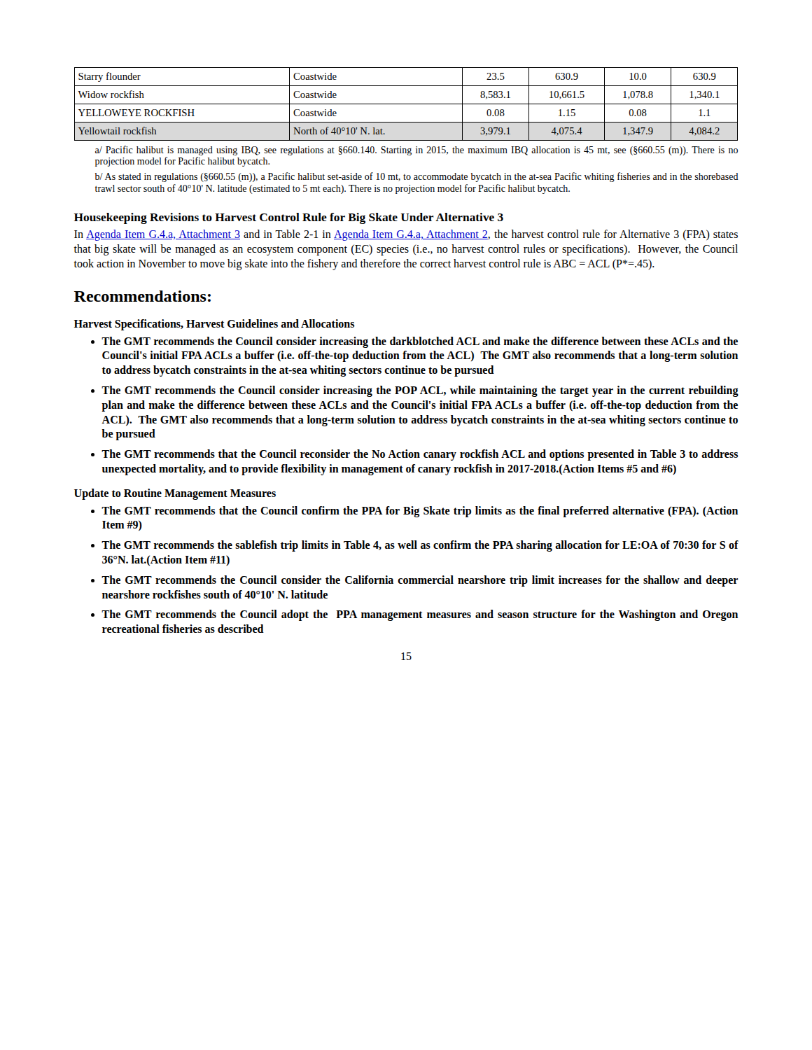| Starry flounder | Coastwide | 23.5 | 630.9 | 10.0 | 630.9 |
| Widow rockfish | Coastwide | 8,583.1 | 10,661.5 | 1,078.8 | 1,340.1 |
| YELLOWEYE ROCKFISH | Coastwide | 0.08 | 1.15 | 0.08 | 1.1 |
| Yellowtail rockfish | North of 40°10' N. lat. | 3,979.1 | 4,075.4 | 1,347.9 | 4,084.2 |
a/ Pacific halibut is managed using IBQ, see regulations at §660.140. Starting in 2015, the maximum IBQ allocation is 45 mt, see (§660.55 (m)). There is no projection model for Pacific halibut bycatch.
b/ As stated in regulations (§660.55 (m)), a Pacific halibut set-aside of 10 mt, to accommodate bycatch in the at-sea Pacific whiting fisheries and in the shorebased trawl sector south of 40°10' N. latitude (estimated to 5 mt each). There is no projection model for Pacific halibut bycatch.
Housekeeping Revisions to Harvest Control Rule for Big Skate Under Alternative 3
In Agenda Item G.4.a, Attachment 3 and in Table 2-1 in Agenda Item G.4.a, Attachment 2, the harvest control rule for Alternative 3 (FPA) states that big skate will be managed as an ecosystem component (EC) species (i.e., no harvest control rules or specifications). However, the Council took action in November to move big skate into the fishery and therefore the correct harvest control rule is ABC = ACL (P*=.45).
Recommendations:
Harvest Specifications, Harvest Guidelines and Allocations
The GMT recommends the Council consider increasing the darkblotched ACL and make the difference between these ACLs and the Council's initial FPA ACLs a buffer (i.e. off-the-top deduction from the ACL) The GMT also recommends that a long-term solution to address bycatch constraints in the at-sea whiting sectors continue to be pursued
The GMT recommends the Council consider increasing the POP ACL, while maintaining the target year in the current rebuilding plan and make the difference between these ACLs and the Council's initial FPA ACLs a buffer (i.e. off-the-top deduction from the ACL). The GMT also recommends that a long-term solution to address bycatch constraints in the at-sea whiting sectors continue to be pursued
The GMT recommends that the Council reconsider the No Action canary rockfish ACL and options presented in Table 3 to address unexpected mortality, and to provide flexibility in management of canary rockfish in 2017-2018.(Action Items #5 and #6)
Update to Routine Management Measures
The GMT recommends that the Council confirm the PPA for Big Skate trip limits as the final preferred alternative (FPA). (Action Item #9)
The GMT recommends the sablefish trip limits in Table 4, as well as confirm the PPA sharing allocation for LE:OA of 70:30 for S of 36°N. lat.(Action Item #11)
The GMT recommends the Council consider the California commercial nearshore trip limit increases for the shallow and deeper nearshore rockfishes south of 40°10' N. latitude
The GMT recommends the Council adopt the PPA management measures and season structure for the Washington and Oregon recreational fisheries as described
15